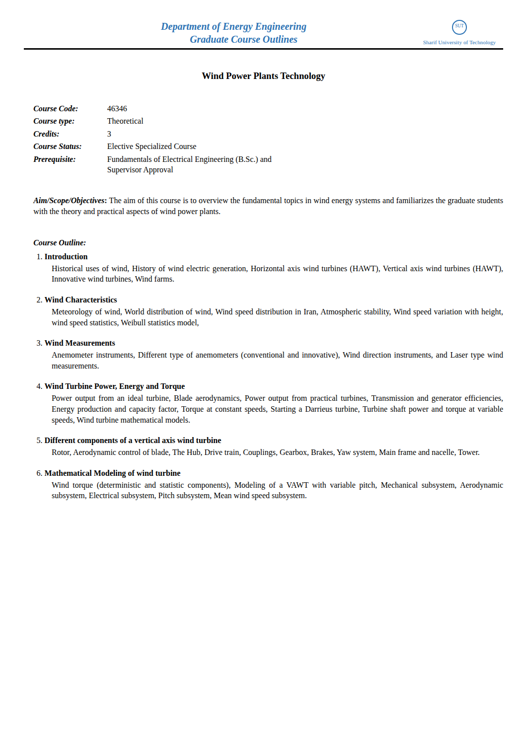SUT
Sharif University of Technology
Department of Energy Engineering Graduate Course Outlines
Wind Power Plants Technology
| Course Code: | 46346 |
| Course type: | Theoretical |
| Credits: | 3 |
| Course Status: | Elective Specialized Course |
| Prerequisite: | Fundamentals of Electrical Engineering (B.Sc.) and Supervisor Approval |
Aim/Scope/Objectives: The aim of this course is to overview the fundamental topics in wind energy systems and familiarizes the graduate students with the theory and practical aspects of wind power plants.
Course Outline:
Introduction
Historical uses of wind, History of wind electric generation, Horizontal axis wind turbines (HAWT), Vertical axis wind turbines (HAWT), Innovative wind turbines, Wind farms.
Wind Characteristics
Meteorology of wind, World distribution of wind, Wind speed distribution in Iran, Atmospheric stability, Wind speed variation with height, wind speed statistics, Weibull statistics model,
Wind Measurements
Anemometer instruments, Different type of anemometers (conventional and innovative), Wind direction instruments, and Laser type wind measurements.
Wind Turbine Power, Energy and Torque
Power output from an ideal turbine, Blade aerodynamics, Power output from practical turbines, Transmission and generator efficiencies, Energy production and capacity factor, Torque at constant speeds, Starting a Darrieus turbine, Turbine shaft power and torque at variable speeds, Wind turbine mathematical models.
Different components of a vertical axis wind turbine
Rotor, Aerodynamic control of blade, The Hub, Drive train, Couplings, Gearbox, Brakes, Yaw system, Main frame and nacelle, Tower.
Mathematical Modeling of wind turbine
Wind torque (deterministic and statistic components), Modeling of a VAWT with variable pitch, Mechanical subsystem, Aerodynamic subsystem, Electrical subsystem, Pitch subsystem, Mean wind speed subsystem.